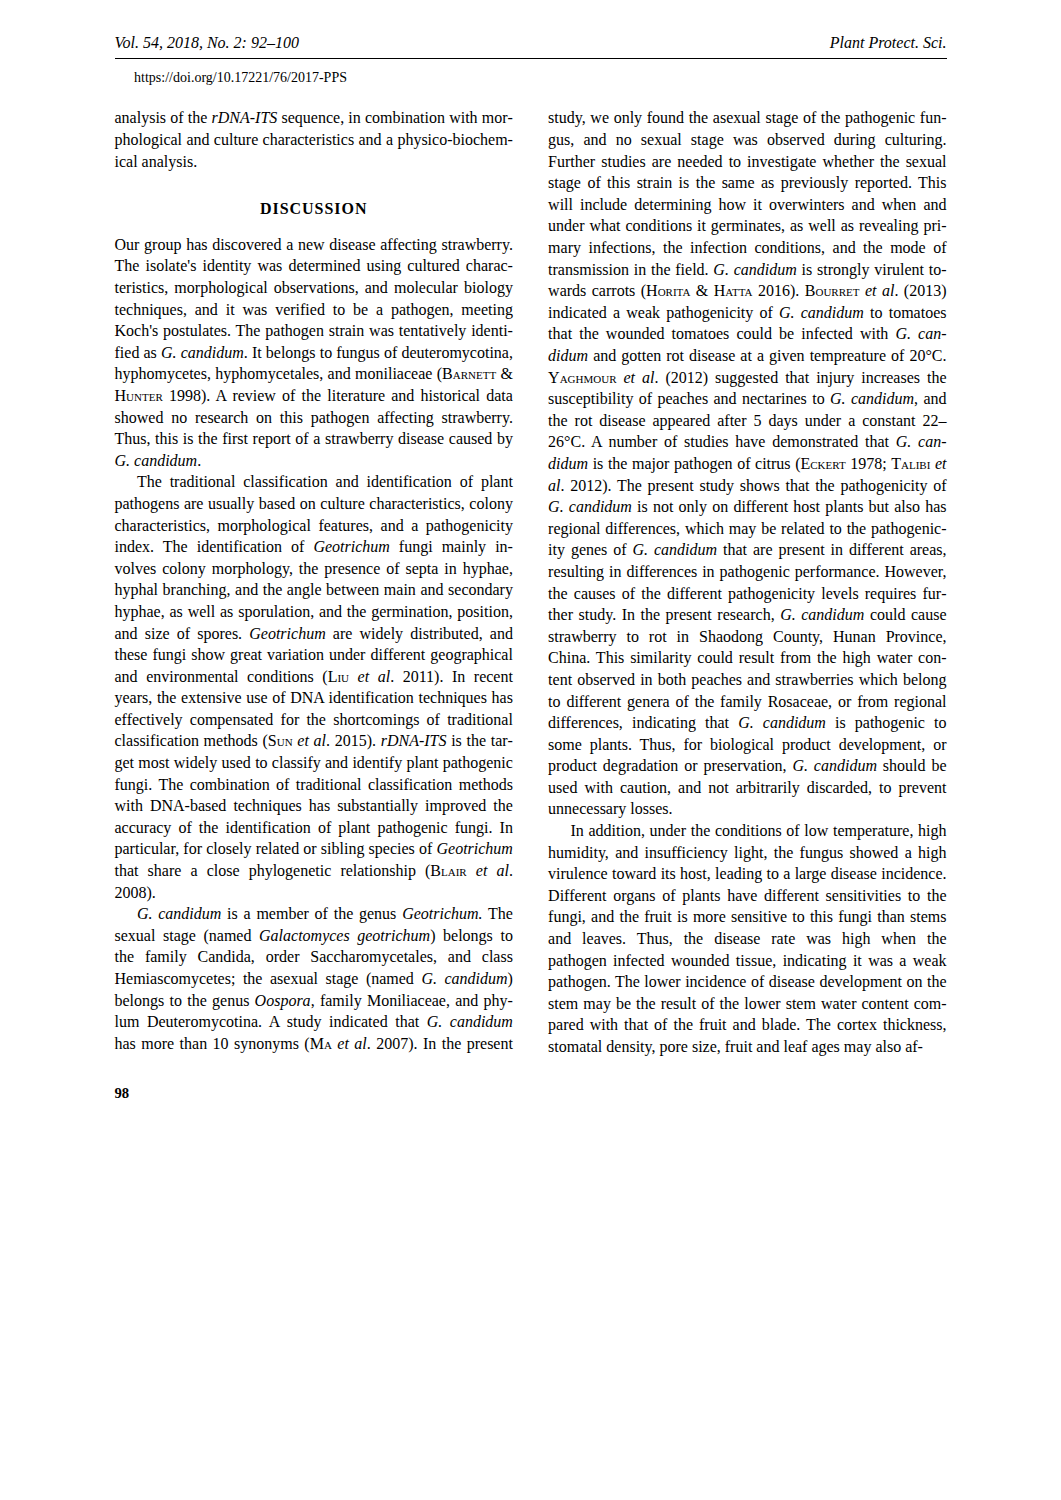Vol. 54, 2018, No. 2: 92–100 Plant Protect. Sci.
https://doi.org/10.17221/76/2017-PPS
analysis of the rDNA-ITS sequence, in combination with morphological and culture characteristics and a physico-biochemical analysis.
DISCUSSION
Our group has discovered a new disease affecting strawberry. The isolate's identity was determined using cultured characteristics, morphological observations, and molecular biology techniques, and it was verified to be a pathogen, meeting Koch's postulates. The pathogen strain was tentatively identified as G. candidum. It belongs to fungus of deuteromycotina, hyphomycetes, hyphomycetales, and moniliaceae (Barnett & Hunter 1998). A review of the literature and historical data showed no research on this pathogen affecting strawberry. Thus, this is the first report of a strawberry disease caused by G. candidum.
The traditional classification and identification of plant pathogens are usually based on culture characteristics, colony characteristics, morphological features, and a pathogenicity index. The identification of Geotrichum fungi mainly involves colony morphology, the presence of septa in hyphae, hyphal branching, and the angle between main and secondary hyphae, as well as sporulation, and the germination, position, and size of spores. Geotrichum are widely distributed, and these fungi show great variation under different geographical and environmental conditions (Liu et al. 2011). In recent years, the extensive use of DNA identification techniques has effectively compensated for the shortcomings of traditional classification methods (Sun et al. 2015). rDNA-ITS is the target most widely used to classify and identify plant pathogenic fungi. The combination of traditional classification methods with DNA-based techniques has substantially improved the accuracy of the identification of plant pathogenic fungi. In particular, for closely related or sibling species of Geotrichum that share a close phylogenetic relationship (Blair et al. 2008).
G. candidum is a member of the genus Geotrichum. The sexual stage (named Galactomyces geotrichum) belongs to the family Candida, order Saccharomycetales, and class Hemiascomycetes; the asexual stage (named G. candidum) belongs to the genus Oospora, family Moniliaceae, and phylum Deuteromycotina. A study indicated that G. candidum has more than 10 synonyms (Ma et al. 2007). In the present study, we only found the asexual stage of the pathogenic fungus, and no sexual stage was observed during culturing. Further studies are needed to investigate whether the sexual stage of this strain is the same as previously reported. This will include determining how it overwinters and when and under what conditions it germinates, as well as revealing primary infections, the infection conditions, and the mode of transmission in the field. G. candidum is strongly virulent towards carrots (Horita & Hatta 2016). Bourret et al. (2013) indicated a weak pathogenicity of G. candidum to tomatoes that the wounded tomatoes could be infected with G. candidum and gotten rot disease at a given tempreature of 20°C. Yaghmour et al. (2012) suggested that injury increases the susceptibility of peaches and nectarines to G. candidum, and the rot disease appeared after 5 days under a constant 22–26°C. A number of studies have demonstrated that G. candidum is the major pathogen of citrus (Eckert 1978; Talibi et al. 2012). The present study shows that the pathogenicity of G. candidum is not only on different host plants but also has regional differences, which may be related to the pathogenicity genes of G. candidum that are present in different areas, resulting in differences in pathogenic performance. However, the causes of the different pathogenicity levels requires further study. In the present research, G. candidum could cause strawberry to rot in Shaodong County, Hunan Province, China. This similarity could result from the high water content observed in both peaches and strawberries which belong to different genera of the family Rosaceae, or from regional differences, indicating that G. candidum is pathogenic to some plants. Thus, for biological product development, or product degradation or preservation, G. candidum should be used with caution, and not arbitrarily discarded, to prevent unnecessary losses.
In addition, under the conditions of low temperature, high humidity, and insufficiency light, the fungus showed a high virulence toward its host, leading to a large disease incidence. Different organs of plants have different sensitivities to the fungi, and the fruit is more sensitive to this fungi than stems and leaves. Thus, the disease rate was high when the pathogen infected wounded tissue, indicating it was a weak pathogen. The lower incidence of disease development on the stem may be the result of the lower stem water content compared with that of the fruit and blade. The cortex thickness, stomatal density, pore size, fruit and leaf ages may also af-
98